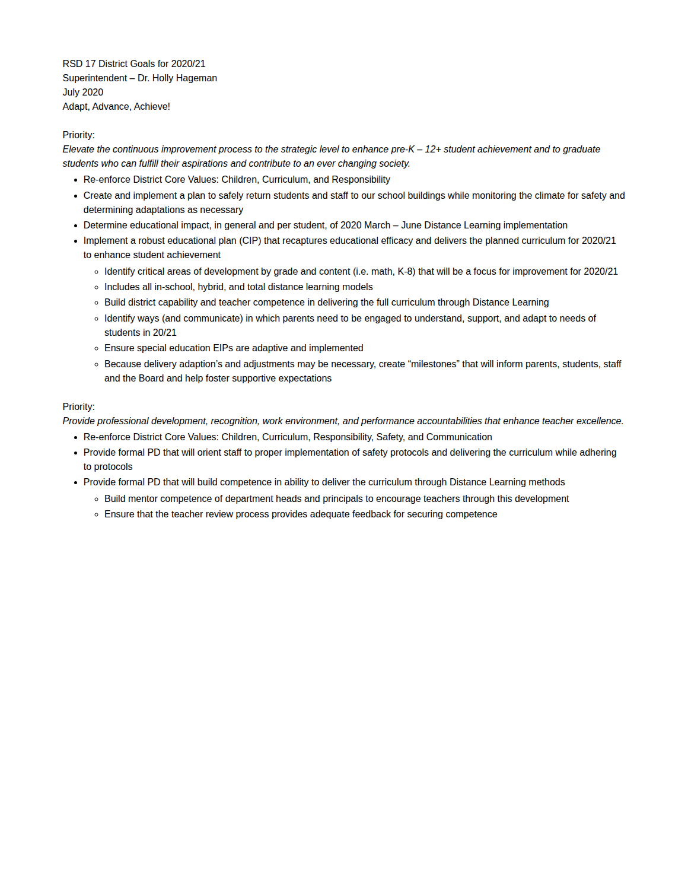RSD 17 District Goals for 2020/21
Superintendent – Dr. Holly Hageman
July 2020
Adapt, Advance, Achieve!
Priority:
Elevate the continuous improvement process to the strategic level to enhance pre-K – 12+ student achievement and to graduate students who can fulfill their aspirations and contribute to an ever changing society.
Re-enforce District Core Values: Children, Curriculum, and Responsibility
Create and implement a plan to safely return students and staff to our school buildings while monitoring the climate for safety and determining adaptations as necessary
Determine educational impact, in general and per student, of 2020 March – June Distance Learning implementation
Implement a robust educational plan (CIP) that recaptures educational efficacy and delivers the planned curriculum for 2020/21 to enhance student achievement
Identify critical areas of development by grade and content (i.e. math, K-8) that will be a focus for improvement for 2020/21
Includes all in-school, hybrid, and total distance learning models
Build district capability and teacher competence in delivering the full curriculum through Distance Learning
Identify ways (and communicate) in which parents need to be engaged to understand, support, and adapt to needs of students in 20/21
Ensure special education EIPs are adaptive and implemented
Because delivery adaption’s and adjustments may be necessary, create “milestones” that will inform parents, students, staff and the Board and help foster supportive expectations
Priority:
Provide professional development, recognition, work environment, and performance accountabilities that enhance teacher excellence.
Re-enforce District Core Values: Children, Curriculum, Responsibility, Safety, and Communication
Provide formal PD that will orient staff to proper implementation of safety protocols and delivering the curriculum while adhering to protocols
Provide formal PD that will build competence in ability to deliver the curriculum through Distance Learning methods
Build mentor competence of department heads and principals to encourage teachers through this development
Ensure that the teacher review process provides adequate feedback for securing competence